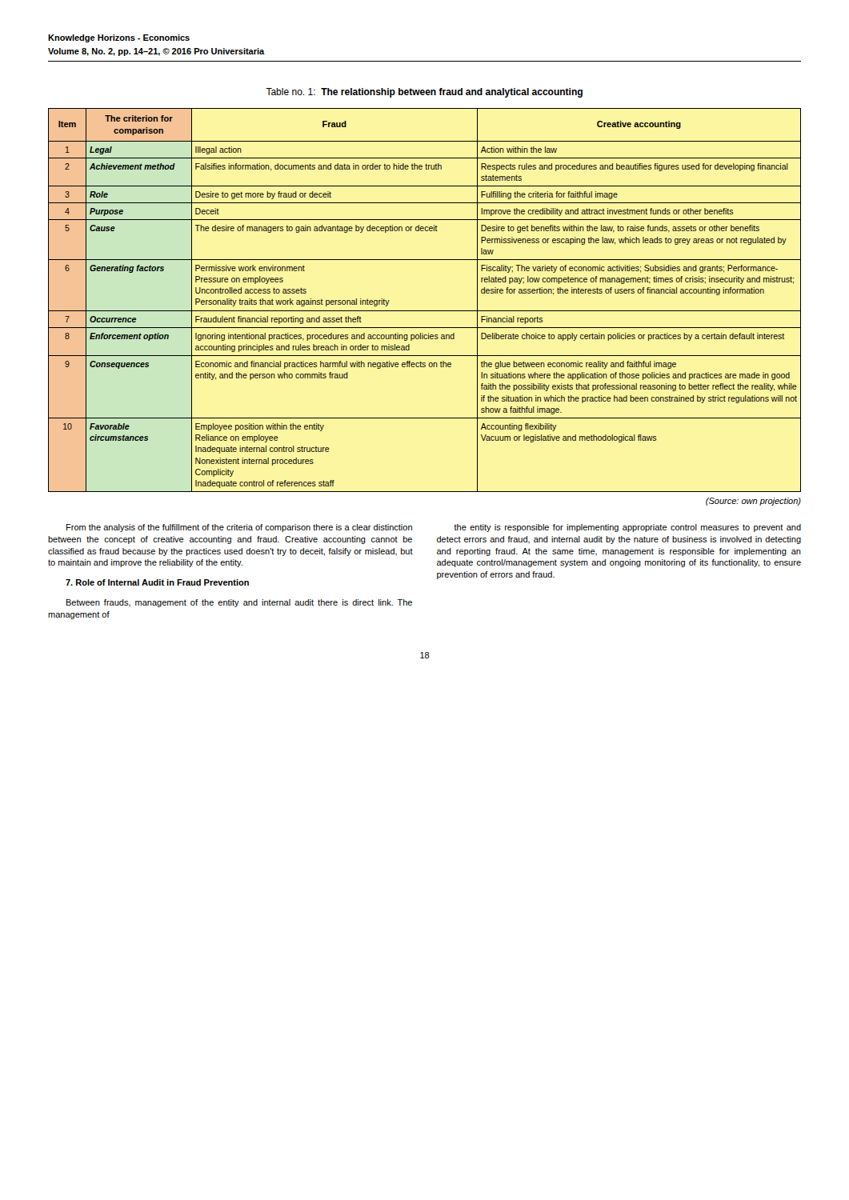Knowledge Horizons - Economics
Volume 8, No. 2, pp. 14–21, © 2016 Pro Universitaria
Table no. 1: The relationship between fraud and analytical accounting
| Item | The criterion for comparison | Fraud | Creative accounting |
| --- | --- | --- | --- |
| 1 | Legal | Illegal action | Action within the law |
| 2 | Achievement method | Falsifies information, documents and data in order to hide the truth | Respects rules and procedures and beautifies figures used for developing financial statements |
| 3 | Role | Desire to get more by fraud or deceit | Fulfilling the criteria for faithful image |
| 4 | Purpose | Deceit | Improve the credibility and attract investment funds or other benefits |
| 5 | Cause | The desire of managers to gain advantage by deception or deceit | Desire to get benefits within the law, to raise funds, assets or other benefits Permissiveness or escaping the law, which leads to grey areas or not regulated by law |
| 6 | Generating factors | Permissive work environment Pressure on employees Uncontrolled access to assets Personality traits that work against personal integrity | Fiscality; The variety of economic activities; Subsidies and grants; Performance-related pay; low competence of management; times of crisis; insecurity and mistrust; desire for assertion; the interests of users of financial accounting information |
| 7 | Occurrence | Fraudulent financial reporting and asset theft | Financial reports |
| 8 | Enforcement option | Ignoring intentional practices, procedures and accounting policies and accounting principles and rules breach in order to mislead | Deliberate choice to apply certain policies or practices by a certain default interest |
| 9 | Consequences | Economic and financial practices harmful with negative effects on the entity, and the person who commits fraud | the glue between economic reality and faithful image In situations where the application of those policies and practices are made in good faith the possibility exists that professional reasoning to better reflect the reality, while if the situation in which the practice had been constrained by strict regulations will not show a faithful image. |
| 10 | Favorable circumstances | Employee position within the entity Reliance on employee Inadequate internal control structure Nonexistent internal procedures Complicity Inadequate control of references staff | Accounting flexibility Vacuum or legislative and methodological flaws |
(Source: own projection)
From the analysis of the fulfillment of the criteria of comparison there is a clear distinction between the concept of creative accounting and fraud. Creative accounting cannot be classified as fraud because by the practices used doesn't try to deceit, falsify or mislead, but to maintain and improve the reliability of the entity.
7. Role of Internal Audit in Fraud Prevention
Between frauds, management of the entity and internal audit there is direct link. The management of
the entity is responsible for implementing appropriate control measures to prevent and detect errors and fraud, and internal audit by the nature of business is involved in detecting and reporting fraud. At the same time, management is responsible for implementing an adequate control/management system and ongoing monitoring of its functionality, to ensure prevention of errors and fraud.
18